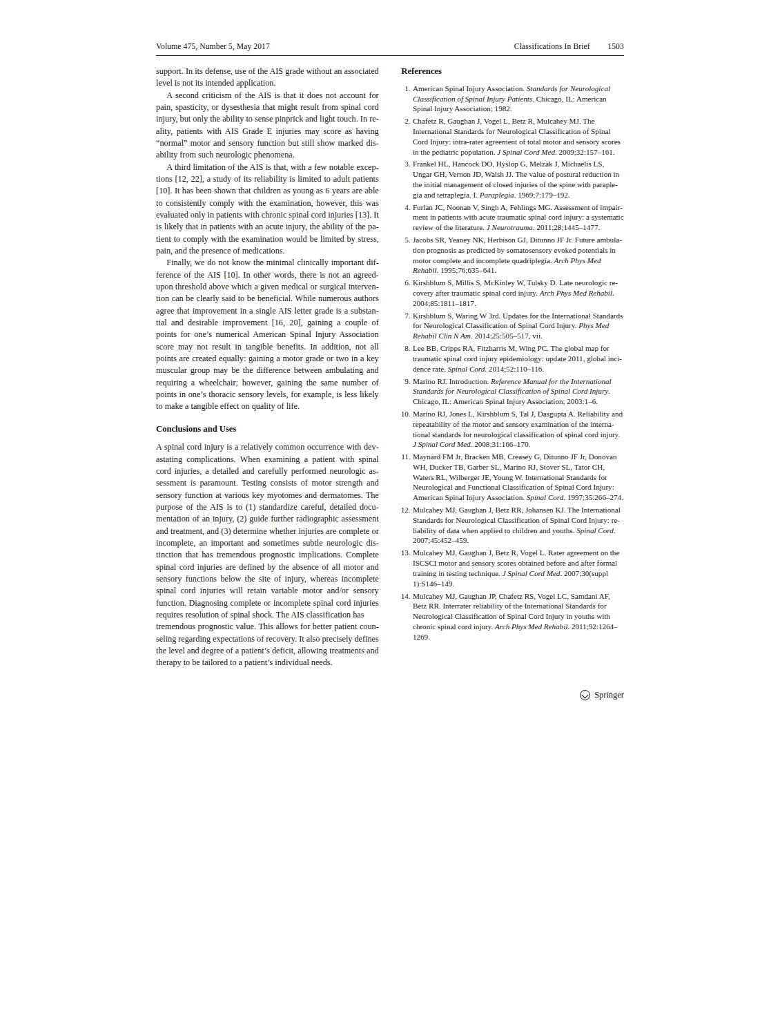Volume 475, Number 5, May 2017
Classifications In Brief 1503
support. In its defense, use of the AIS grade without an associated level is not its intended application.
A second criticism of the AIS is that it does not account for pain, spasticity, or dysesthesia that might result from spinal cord injury, but only the ability to sense pinprick and light touch. In reality, patients with AIS Grade E injuries may score as having “normal” motor and sensory function but still show marked disability from such neurologic phenomena.
A third limitation of the AIS is that, with a few notable exceptions [12, 22], a study of its reliability is limited to adult patients [10]. It has been shown that children as young as 6 years are able to consistently comply with the examination, however, this was evaluated only in patients with chronic spinal cord injuries [13]. It is likely that in patients with an acute injury, the ability of the patient to comply with the examination would be limited by stress, pain, and the presence of medications.
Finally, we do not know the minimal clinically important difference of the AIS [10]. In other words, there is not an agreed-upon threshold above which a given medical or surgical intervention can be clearly said to be beneficial. While numerous authors agree that improvement in a single AIS letter grade is a substantial and desirable improvement [16, 20], gaining a couple of points for one’s numerical American Spinal Injury Association score may not result in tangible benefits. In addition, not all points are created equally: gaining a motor grade or two in a key muscular group may be the difference between ambulating and requiring a wheelchair; however, gaining the same number of points in one’s thoracic sensory levels, for example, is less likely to make a tangible effect on quality of life.
Conclusions and Uses
A spinal cord injury is a relatively common occurrence with devastating complications. When examining a patient with spinal cord injuries, a detailed and carefully performed neurologic assessment is paramount. Testing consists of motor strength and sensory function at various key myotomes and dermatomes. The purpose of the AIS is to (1) standardize careful, detailed documentation of an injury, (2) guide further radiographic assessment and treatment, and (3) determine whether injuries are complete or incomplete, an important and sometimes subtle neurologic distinction that has tremendous prognostic implications. Complete spinal cord injuries are defined by the absence of all motor and sensory functions below the site of injury, whereas incomplete spinal cord injuries will retain variable motor and/or sensory function. Diagnosing complete or incomplete spinal cord injuries requires resolution of spinal shock. The AIS classification has
tremendous prognostic value. This allows for better patient counseling regarding expectations of recovery. It also precisely defines the level and degree of a patient’s deficit, allowing treatments and therapy to be tailored to a patient’s individual needs.
References
American Spinal Injury Association. Standards for Neurological Classification of Spinal Injury Patients. Chicago, IL: American Spinal Injury Association; 1982.
Chafetz R, Gaughan J, Vogel L, Betz R, Mulcahey MJ. The International Standards for Neurological Classification of Spinal Cord Injury: intra-rater agreement of total motor and sensory scores in the pediatric population. J Spinal Cord Med. 2009;32:157–161.
Frankel HL, Hancock DO, Hyslop G, Melzak J, Michaelis LS, Ungar GH, Vernon JD, Walsh JJ. The value of postural reduction in the initial management of closed injuries of the spine with paraplegia and tetraplegia. I. Paraplegia. 1969;7:179–192.
Furlan JC, Noonan V, Singh A, Fehlings MG. Assessment of impairment in patients with acute traumatic spinal cord injury: a systematic review of the literature. J Neurotrauma. 2011;28;1445–1477.
Jacobs SR, Yeaney NK, Herbison GJ, Ditunno JF Jr. Future ambulation prognosis as predicted by somatosensory evoked potentials in motor complete and incomplete quadriplegia. Arch Phys Med Rehabil. 1995;76;635–641.
Kirshblum S, Millis S, McKinley W, Tulsky D. Late neurologic recovery after traumatic spinal cord injury. Arch Phys Med Rehabil. 2004;85:1811–1817.
Kirshblum S, Waring W 3rd. Updates for the International Standards for Neurological Classification of Spinal Cord Injury. Phys Med Rehabil Clin N Am. 2014;25:505–517, vii.
Lee BB, Cripps RA, Fitzharris M, Wing PC. The global map for traumatic spinal cord injury epidemiology: update 2011, global incidence rate. Spinal Cord. 2014;52:110–116.
Marino RJ. Introduction. Reference Manual for the International Standards for Neurological Classification of Spinal Cord Injury. Chicago, IL: American Spinal Injury Association; 2003:1–6.
Marino RJ, Jones L, Kirshblum S, Tal J, Dasgupta A. Reliability and repeatability of the motor and sensory examination of the international standards for neurological classification of spinal cord injury. J Spinal Cord Med. 2008;31:166–170.
Maynard FM Jr, Bracken MB, Creasey G, Ditunno JF Jr, Donovan WH, Ducker TB, Garber SL, Marino RJ, Stover SL, Tator CH, Waters RL, Wilberger JE, Young W. International Standards for Neurological and Functional Classification of Spinal Cord Injury: American Spinal Injury Association. Spinal Cord. 1997;35:266–274.
Mulcahey MJ, Gaughan J, Betz RR, Johansen KJ. The International Standards for Neurological Classification of Spinal Cord Injury: reliability of data when applied to children and youths. Spinal Cord. 2007;45:452–459.
Mulcahey MJ, Gaughan J, Betz R, Vogel L. Rater agreement on the ISCSCI motor and sensory scores obtained before and after formal training in testing technique. J Spinal Cord Med. 2007;30(suppl 1):S146–149.
Mulcahey MJ, Gaughan JP, Chafetz RS, Vogel LC, Samdani AF, Betz RR. Interrater reliability of the International Standards for Neurological Classification of Spinal Cord Injury in youths with chronic spinal cord injury. Arch Phys Med Rehabil. 2011;92:1264–1269.
Springer